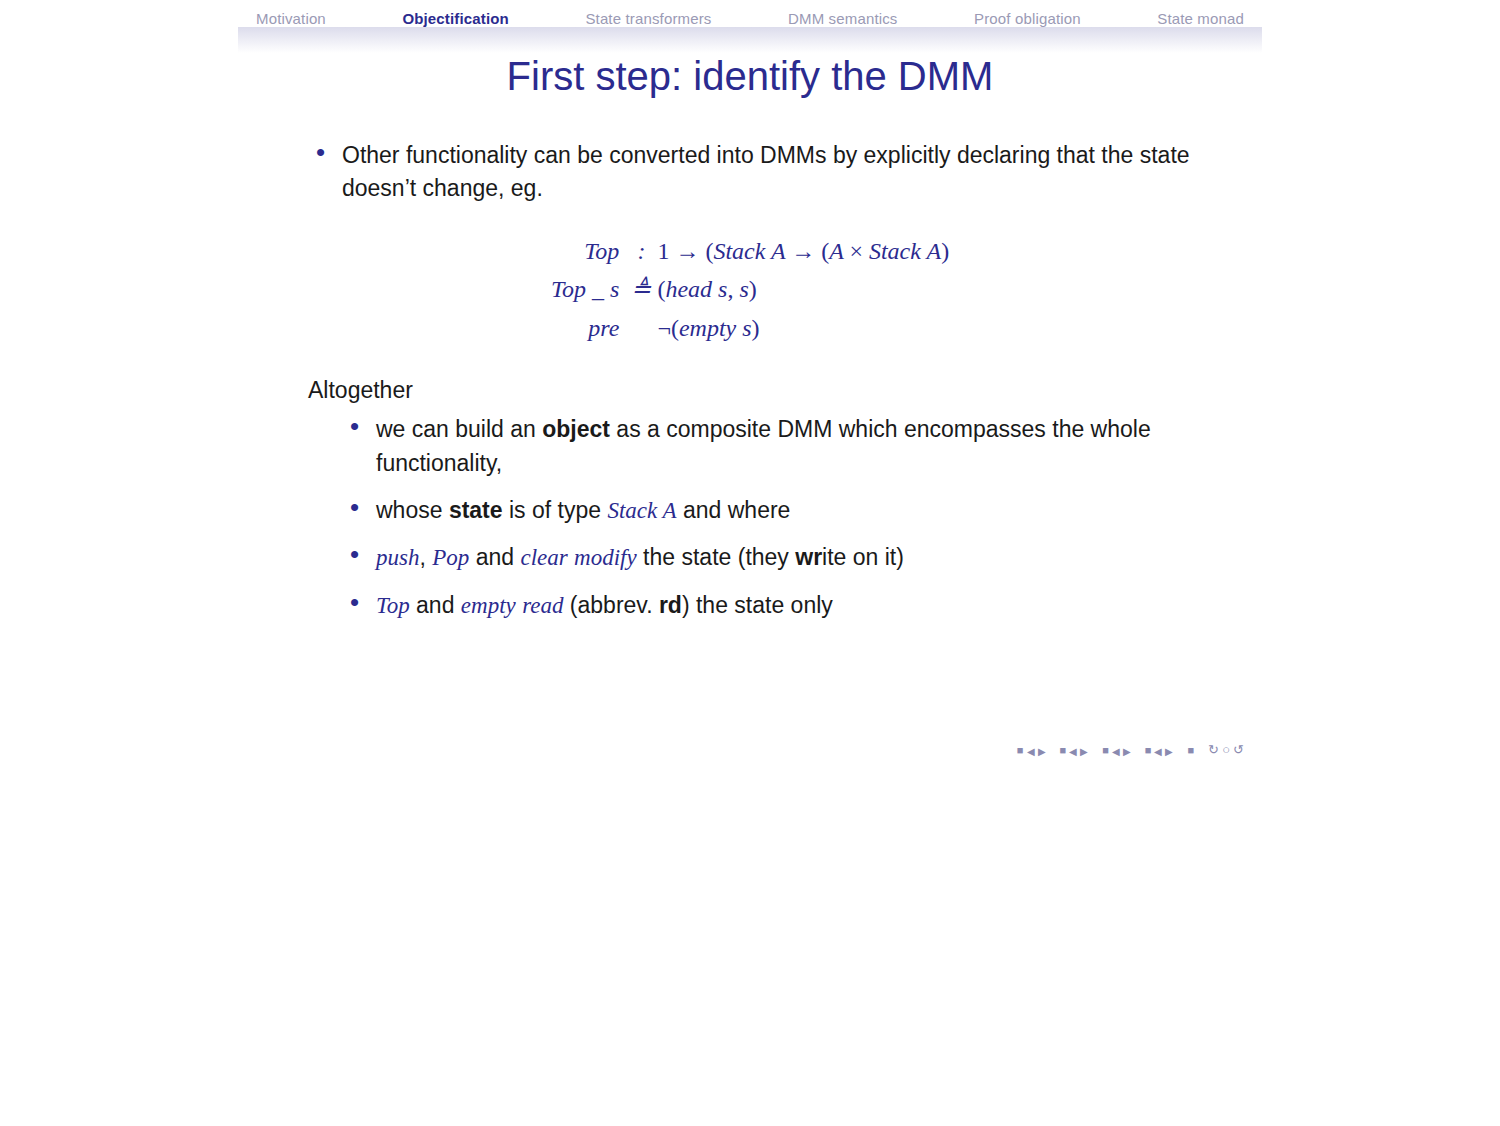Motivation Objectification State transformers DMM semantics Proof obligation State monad
First step: identify the DMM
Other functionality can be converted into DMMs by explicitly declaring that the state doesn’t change, eg.
| Top | : | 1 → ( Stack A → ( A × Stack A ) |
| Top _ s | ≜ | ( head s , s ) |
| pre | | ¬( empty s ) |
Altogether
we can build an object as a composite DMM which encompasses the whole functionality,
whose state is of type Stack A and where
push, Pop and clear modify the state (they write on it)
Top and empty read (abbrev. rd) the state only
■ ■ ■ ■ ■ ↻○↺